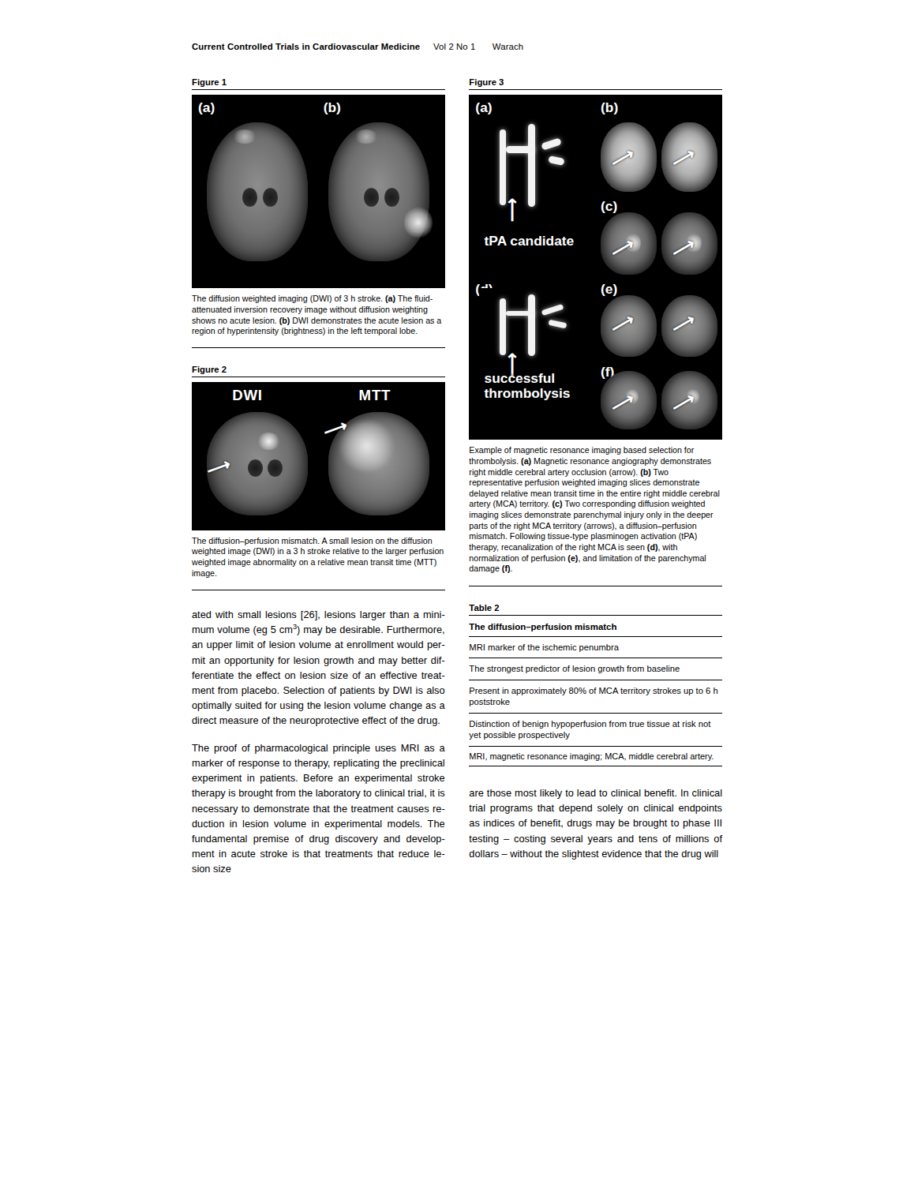Current Controlled Trials in Cardiovascular Medicine Vol 2 No 1 Warach
Figure 1
(a) (b)
The diffusion weighted imaging (DWI) of 3 h stroke. (a) The fluid-attenuated inversion recovery image without diffusion weighting shows no acute lesion. (b) DWI demonstrates the acute lesion as a region of hyperintensity (brightness) in the left temporal lobe.
Figure 2
DWI MTT
⟶
⟶
The diffusion–perfusion mismatch. A small lesion on the diffusion weighted image (DWI) in a 3 h stroke relative to the larger perfusion weighted image abnormality on a relative mean transit time (MTT) image.
ated with small lesions [26], lesions larger than a minimum volume (eg 5 cm3) may be desirable. Furthermore, an upper limit of lesion volume at enrollment would permit an opportunity for lesion growth and may better differentiate the effect on lesion size of an effective treatment from placebo. Selection of patients by DWI is also optimally suited for using the lesion volume change as a direct measure of the neuroprotective effect of the drug.
The proof of pharmacological principle uses MRI as a marker of response to therapy, replicating the preclinical experiment in patients. Before an experimental stroke therapy is brought from the laboratory to clinical trial, it is necessary to demonstrate that the treatment causes reduction in lesion volume in experimental models. The fundamental premise of drug discovery and development in acute stroke is that treatments that reduce lesion size
Figure 3
(a)
⟶
tPA candidate
(b)
⟶ ⟶ (c)
⟶ ⟶ (d)
⟶
successful
thrombolysis
(e)
⟶ ⟶ (f)
⟶ ⟶
Example of magnetic resonance imaging based selection for thrombolysis. (a) Magnetic resonance angiography demonstrates right middle cerebral artery occlusion (arrow). (b) Two representative perfusion weighted imaging slices demonstrate delayed relative mean transit time in the entire right middle cerebral artery (MCA) territory. (c) Two corresponding diffusion weighted imaging slices demonstrate parenchymal injury only in the deeper parts of the right MCA territory (arrows), a diffusion–perfusion mismatch. Following tissue-type plasminogen activation (tPA) therapy, recanalization of the right MCA is seen (d), with normalization of perfusion (e), and limitation of the parenchymal damage (f).
Table 2
The diffusion–perfusion mismatch
MRI marker of the ischemic penumbra
The strongest predictor of lesion growth from baseline
Present in approximately 80% of MCA territory strokes up to 6 h poststroke
Distinction of benign hypoperfusion from true tissue at risk not yet possible prospectively
MRI, magnetic resonance imaging; MCA, middle cerebral artery.
are those most likely to lead to clinical benefit. In clinical trial programs that depend solely on clinical endpoints as indices of benefit, drugs may be brought to phase III testing – costing several years and tens of millions of dollars – without the slightest evidence that the drug will